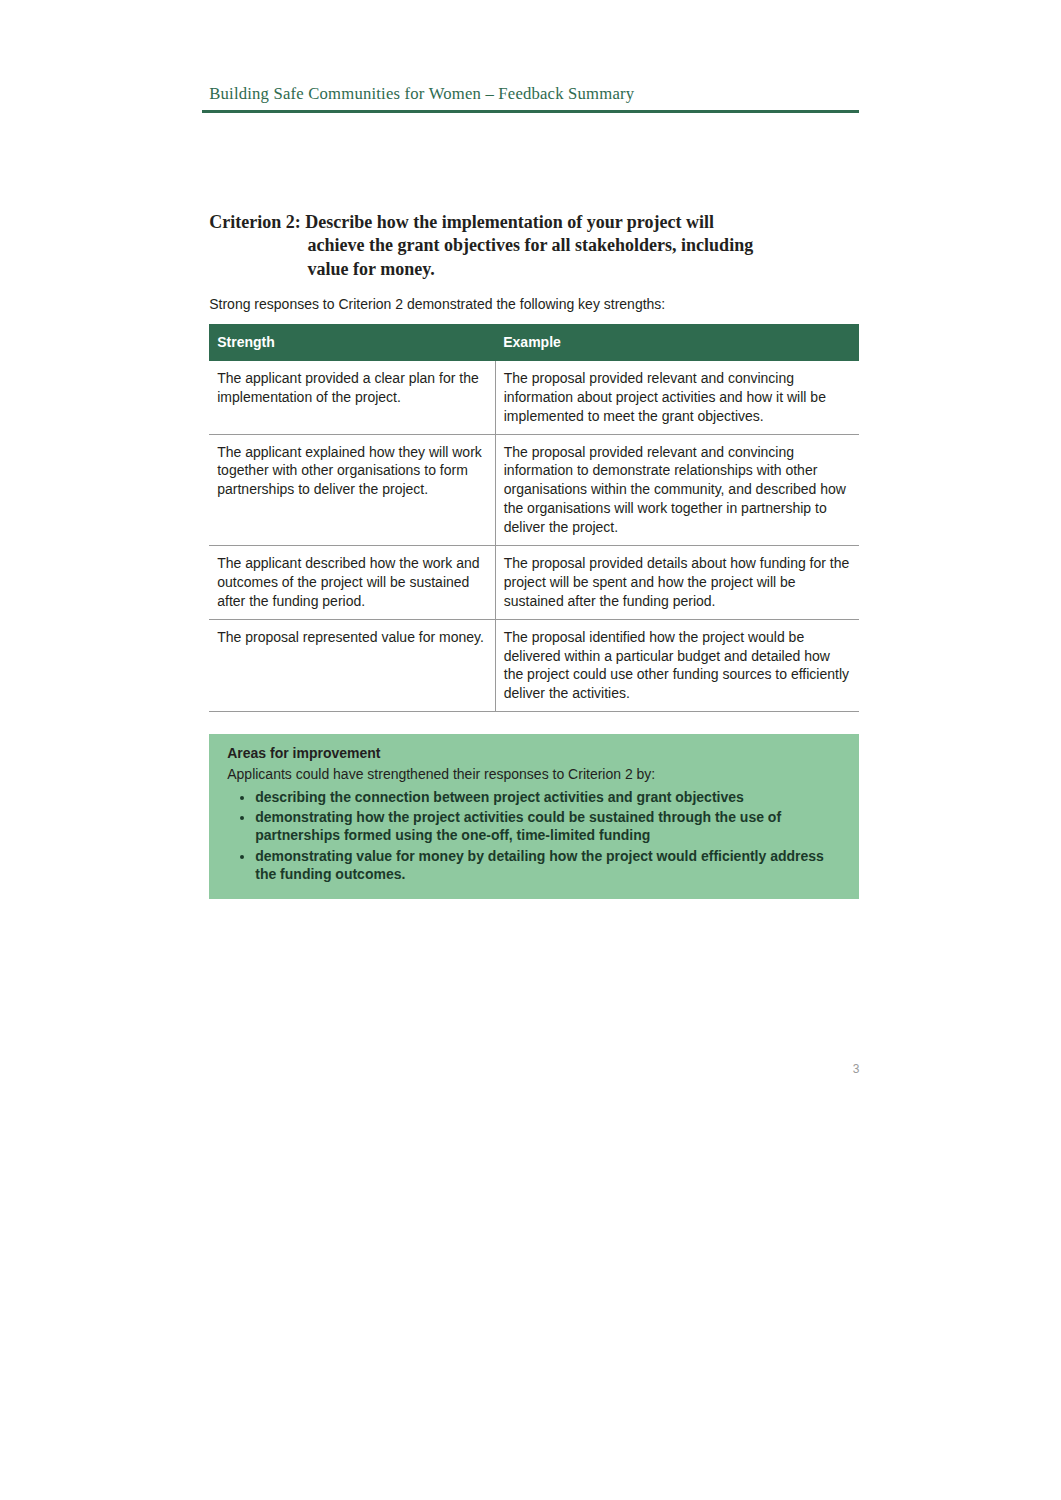Building Safe Communities for Women – Feedback Summary
Criterion 2: Describe how the implementation of your project will achieve the grant objectives for all stakeholders, including value for money.
Strong responses to Criterion 2 demonstrated the following key strengths:
| Strength | Example |
| --- | --- |
| The applicant provided a clear plan for the implementation of the project. | The proposal provided relevant and convincing information about project activities and how it will be implemented to meet the grant objectives. |
| The applicant explained how they will work together with other organisations to form partnerships to deliver the project. | The proposal provided relevant and convincing information to demonstrate relationships with other organisations within the community, and described how the organisations will work together in partnership to deliver the project. |
| The applicant described how the work and outcomes of the project will be sustained after the funding period. | The proposal provided details about how funding for the project will be spent and how the project will be sustained after the funding period. |
| The proposal represented value for money. | The proposal identified how the project would be delivered within a particular budget and detailed how the project could use other funding sources to efficiently deliver the activities. |
Areas for improvement
Applicants could have strengthened their responses to Criterion 2 by:
describing the connection between project activities and grant objectives
demonstrating how the project activities could be sustained through the use of partnerships formed using the one-off, time-limited funding
demonstrating value for money by detailing how the project would efficiently address the funding outcomes.
3